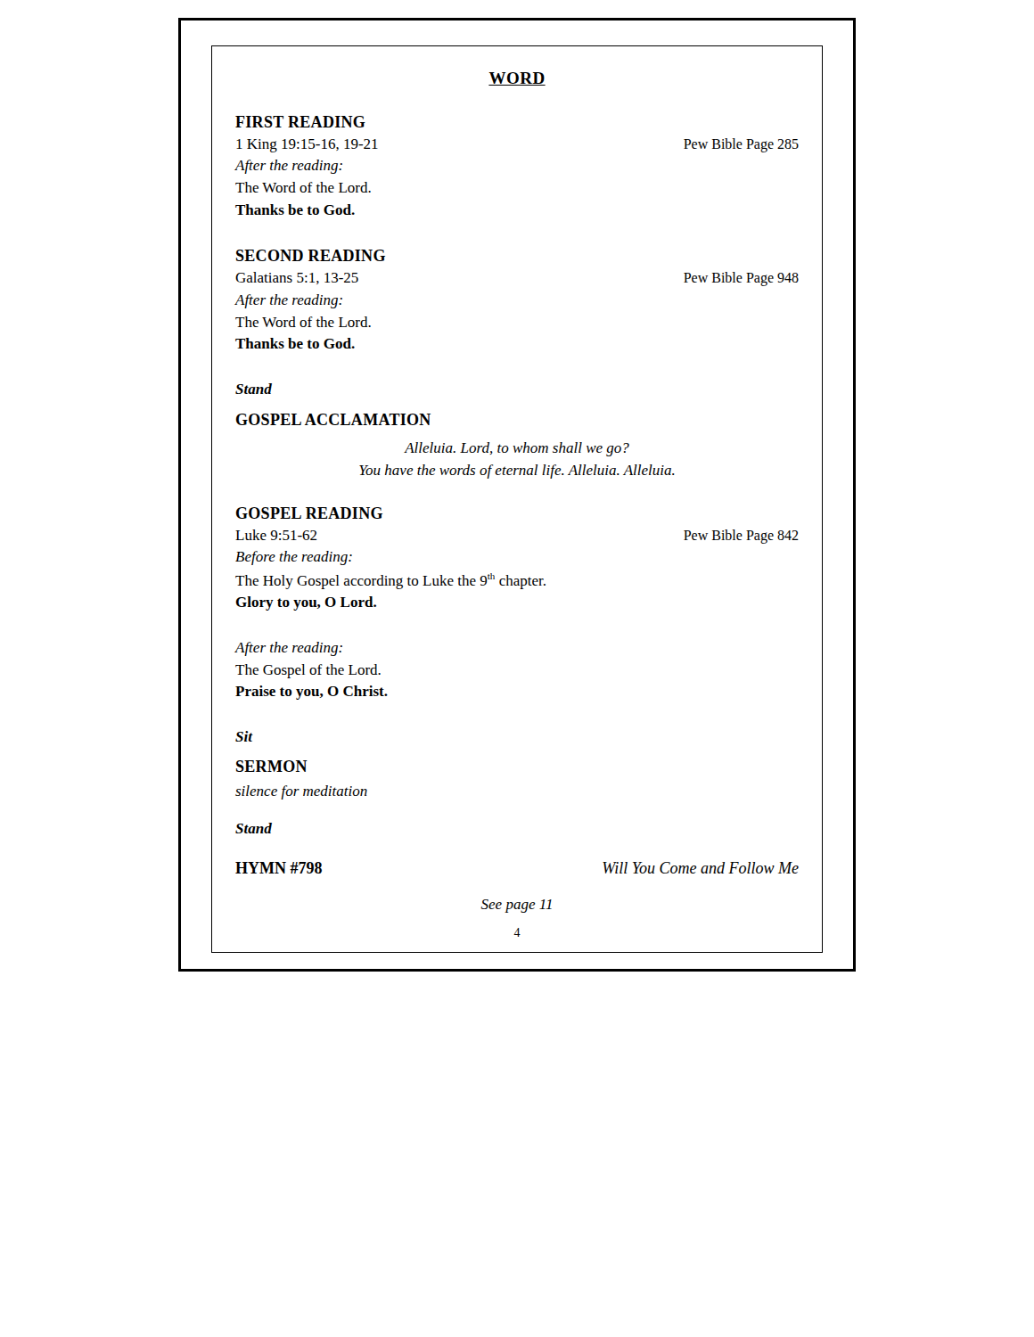WORD
FIRST READING
1 King 19:15-16, 19-21 Pew Bible Page 285
After the reading:
The Word of the Lord.
Thanks be to God.
SECOND READING
Galatians 5:1, 13-25 Pew Bible Page 948
After the reading:
The Word of the Lord.
Thanks be to God.
Stand
GOSPEL ACCLAMATION
Alleluia. Lord, to whom shall we go?
You have the words of eternal life. Alleluia. Alleluia.
GOSPEL READING
Luke 9:51-62 Pew Bible Page 842
Before the reading:
The Holy Gospel according to Luke the 9th chapter.
Glory to you, O Lord.
After the reading:
The Gospel of the Lord.
Praise to you, O Christ.
Sit
SERMON
silence for meditation
Stand
HYMN #798 Will You Come and Follow Me
See page 11
4